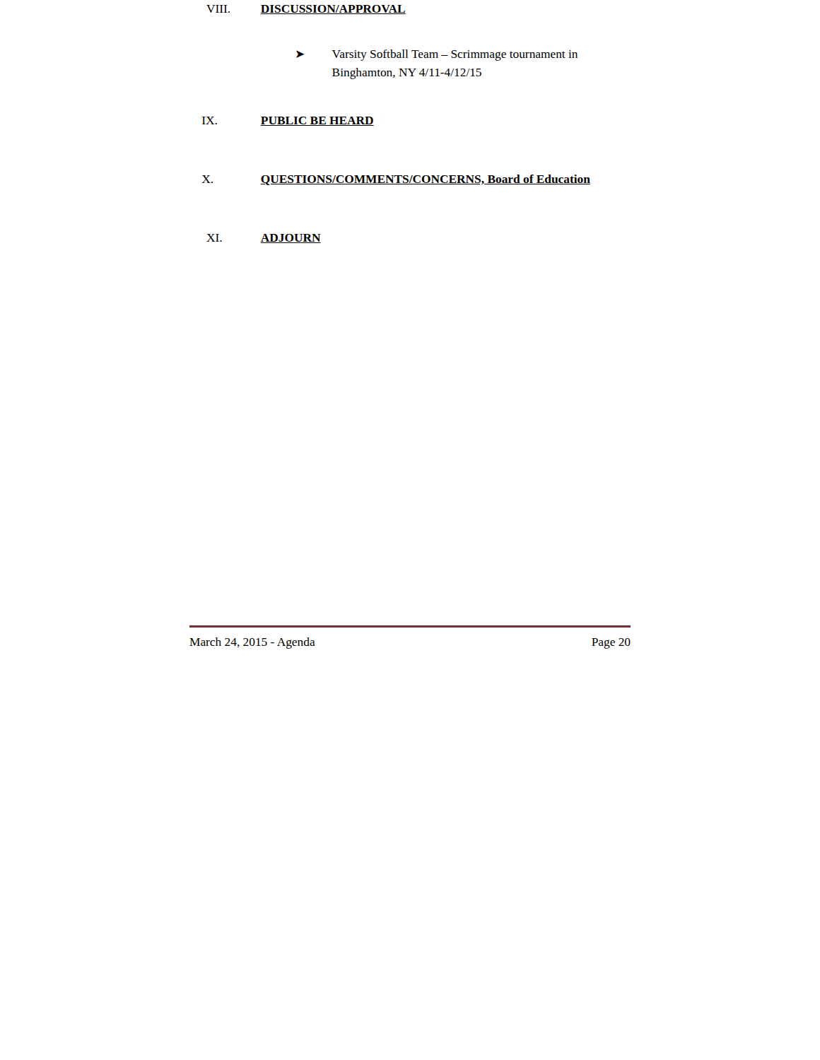VIII.
DISCUSSION/APPROVAL
➤
Varsity Softball Team – Scrimmage tournament in Binghamton, NY 4/11-4/12/15
IX.
PUBLIC BE HEARD
X.
QUESTIONS/COMMENTS/CONCERNS, Board of Education
XI.
ADJOURN
March 24, 2015 - Agenda Page 20